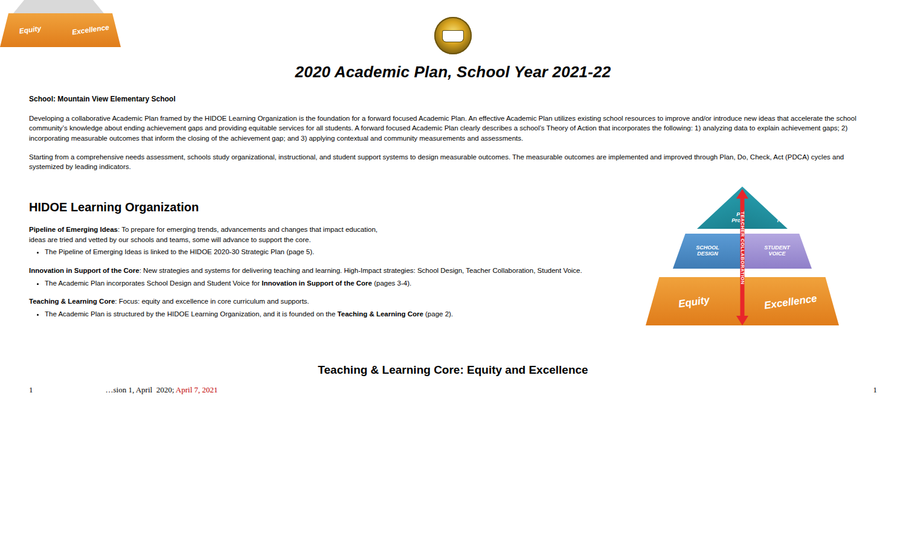2020 Academic Plan, School Year 2021-22
School: Mountain View Elementary School
Developing a collaborative Academic Plan framed by the HIDOE Learning Organization is the foundation for a forward focused Academic Plan. An effective Academic Plan utilizes existing school resources to improve and/or introduce new ideas that accelerate the school community’s knowledge about ending achievement gaps and providing equitable services for all students. A forward focused Academic Plan clearly describes a school’s Theory of Action that incorporates the following: 1) analyzing data to explain achievement gaps; 2) incorporating measurable outcomes that inform the closing of the achievement gap; and 3) applying contextual and community measurements and assessments.
Starting from a comprehensive needs assessment, schools study organizational, instructional, and student support systems to design measurable outcomes. The measurable outcomes are implemented and improved through Plan, Do, Check, Act (PDCA) cycles and systemized by leading indicators.
HIDOE Learning Organization
Pipeline of Emerging Ideas: To prepare for emerging trends, advancements and changes that impact education,
ideas are tried and vetted by our schools and teams, some will advance to support the core.
The Pipeline of Emerging Ideas is linked to the HIDOE 2020-30 Strategic Plan (page 5).
Innovation in Support of the Core: New strategies and systems for delivering teaching and learning. High-Impact strategies: School Design, Teacher Collaboration, Student Voice.
The Academic Plan incorporates School Design and Student Voice for Innovation in Support of the Core (pages 3-4).
Teaching & Learning Core: Focus: equity and excellence in core curriculum and supports.
The Academic Plan is structured by the HIDOE Learning Organization, and it is founded on the Teaching & Learning Core (page 2).
Pilot
Projects
Design
Thinking
SCHOOL
DESIGN
STUDENT
VOICE
Equity
Excellence
TEACHER COLLABORATION
Equity
Excellence
Teaching & Learning Core: Equity and Excellence
1 …sion 1, April 2020; April 7, 2021 1